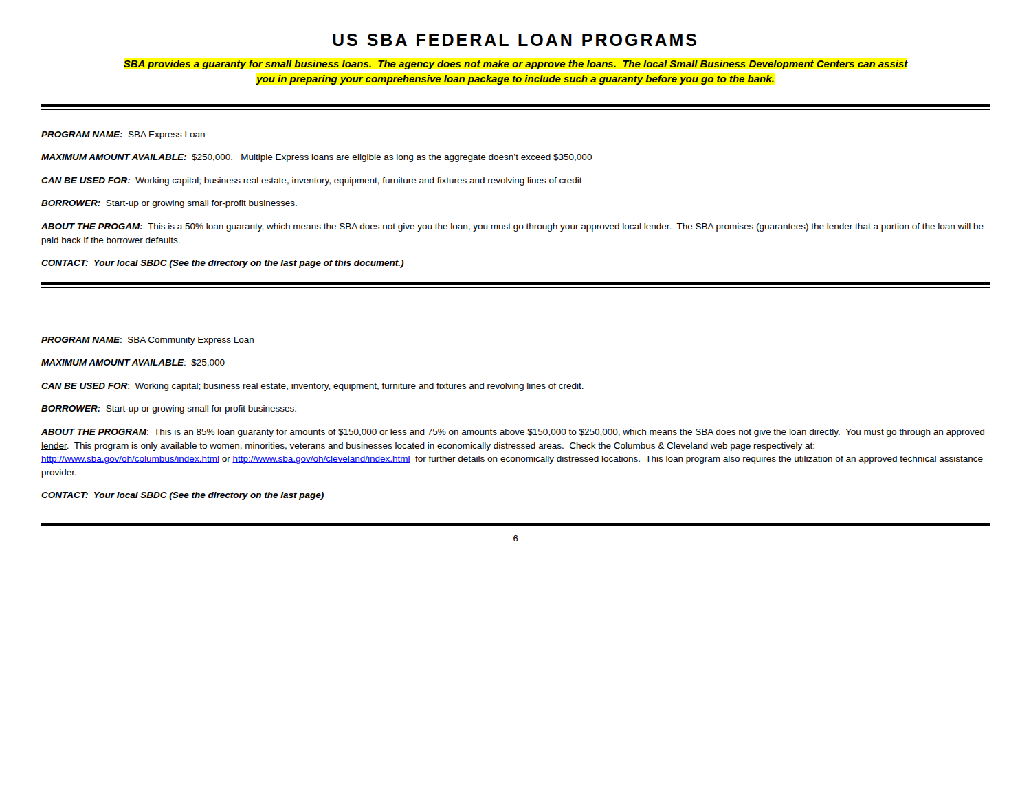US SBA FEDERAL LOAN PROGRAMS
SBA provides a guaranty for small business loans. The agency does not make or approve the loans. The local Small Business Development Centers can assist you in preparing your comprehensive loan package to include such a guaranty before you go to the bank.
PROGRAM NAME: SBA Express Loan
MAXIMUM AMOUNT AVAILABLE: $250,000. Multiple Express loans are eligible as long as the aggregate doesn’t exceed $350,000
CAN BE USED FOR: Working capital; business real estate, inventory, equipment, furniture and fixtures and revolving lines of credit
BORROWER: Start-up or growing small for-profit businesses.
ABOUT THE PROGAM: This is a 50% loan guaranty, which means the SBA does not give you the loan, you must go through your approved local lender. The SBA promises (guarantees) the lender that a portion of the loan will be paid back if the borrower defaults.
CONTACT: Your local SBDC (See the directory on the last page of this document.)
PROGRAM NAME: SBA Community Express Loan
MAXIMUM AMOUNT AVAILABLE: $25,000
CAN BE USED FOR: Working capital; business real estate, inventory, equipment, furniture and fixtures and revolving lines of credit.
BORROWER: Start-up or growing small for profit businesses.
ABOUT THE PROGRAM: This is an 85% loan guaranty for amounts of $150,000 or less and 75% on amounts above $150,000 to $250,000, which means the SBA does not give the loan directly. You must go through an approved lender. This program is only available to women, minorities, veterans and businesses located in economically distressed areas. Check the Columbus & Cleveland web page respectively at: http://www.sba.gov/oh/columbus/index.html or http://www.sba.gov/oh/cleveland/index.html for further details on economically distressed locations. This loan program also requires the utilization of an approved technical assistance provider.
CONTACT: Your local SBDC (See the directory on the last page)
6